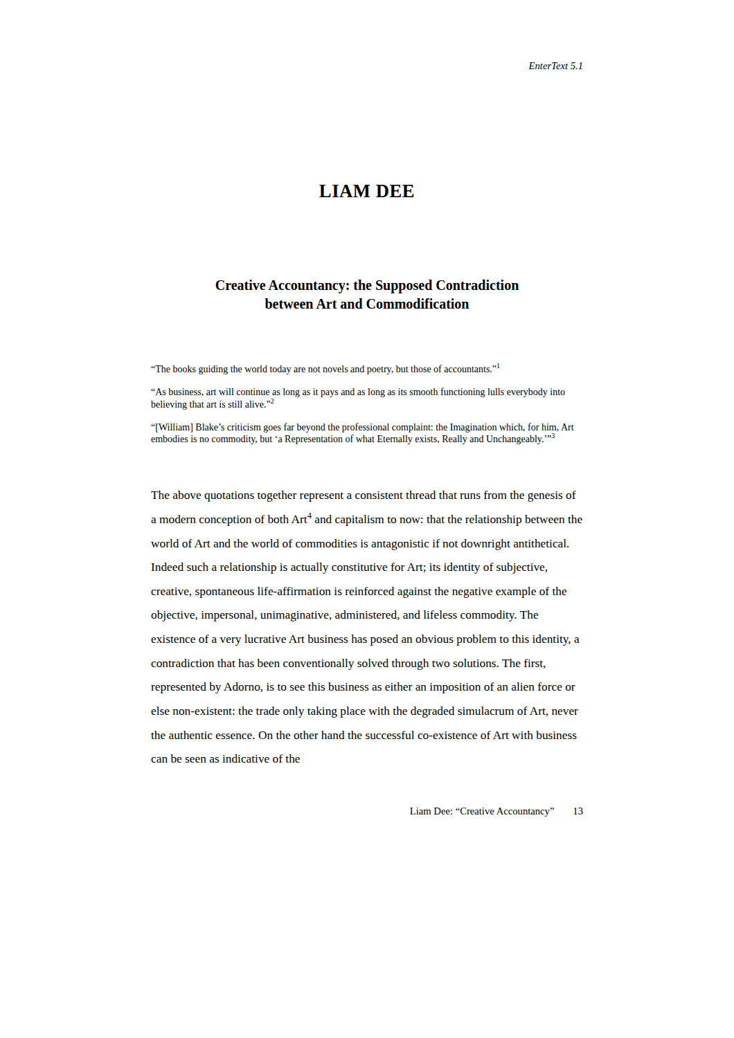EnterText 5.1
LIAM DEE
Creative Accountancy: the Supposed Contradiction
between Art and Commodification
“The books guiding the world today are not novels and poetry, but those of accountants.”1
“As business, art will continue as long as it pays and as long as its smooth functioning lulls everybody into believing that art is still alive.”2
“[William] Blake’s criticism goes far beyond the professional complaint: the Imagination which, for him, Art embodies is no commodity, but ‘a Representation of what Eternally exists, Really and Unchangeably.’”3
The above quotations together represent a consistent thread that runs from the genesis of a modern conception of both Art4 and capitalism to now: that the relationship between the world of Art and the world of commodities is antagonistic if not downright antithetical. Indeed such a relationship is actually constitutive for Art; its identity of subjective, creative, spontaneous life-affirmation is reinforced against the negative example of the objective, impersonal, unimaginative, administered, and lifeless commodity. The existence of a very lucrative Art business has posed an obvious problem to this identity, a contradiction that has been conventionally solved through two solutions. The first, represented by Adorno, is to see this business as either an imposition of an alien force or else non-existent: the trade only taking place with the degraded simulacrum of Art, never the authentic essence. On the other hand the successful co-existence of Art with business can be seen as indicative of the
Liam Dee: “Creative Accountancy”13